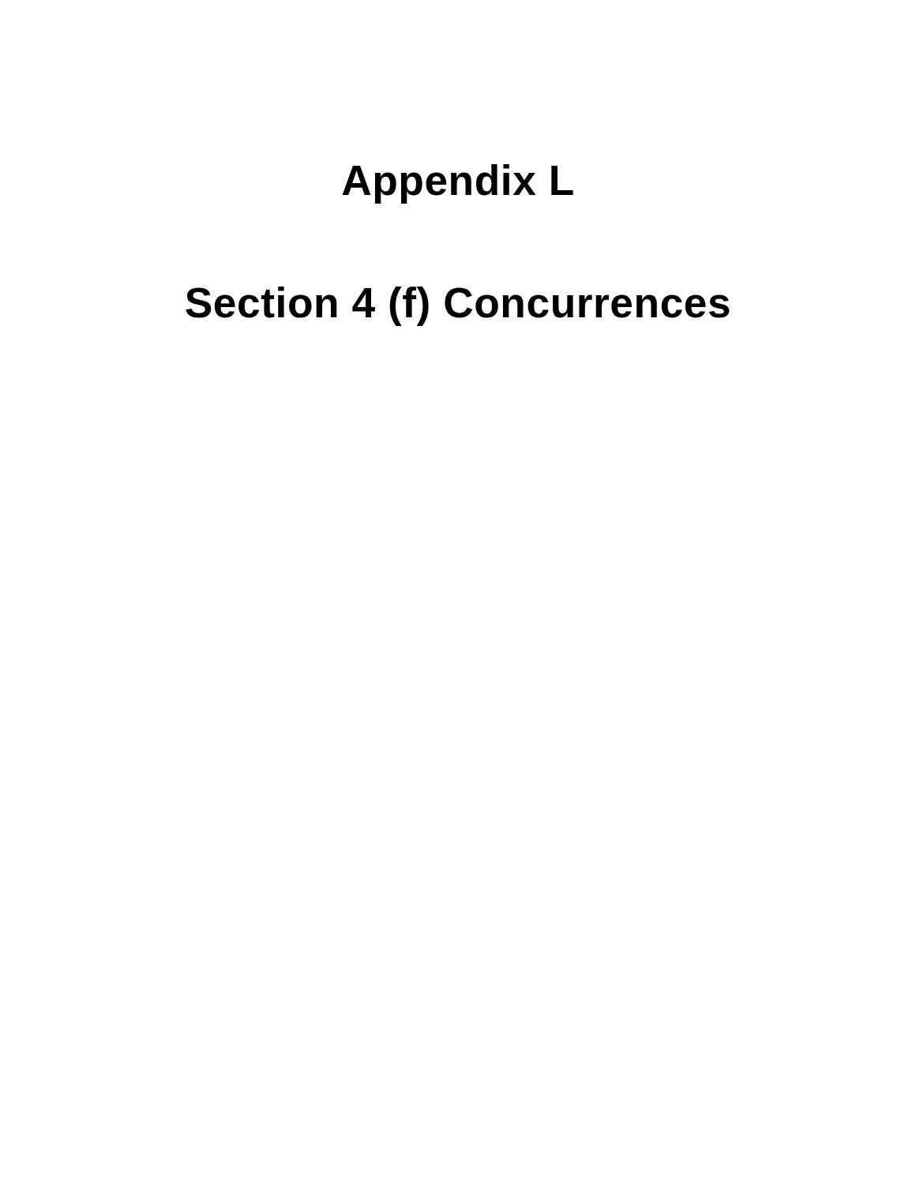Appendix L
Section 4 (f) Concurrences